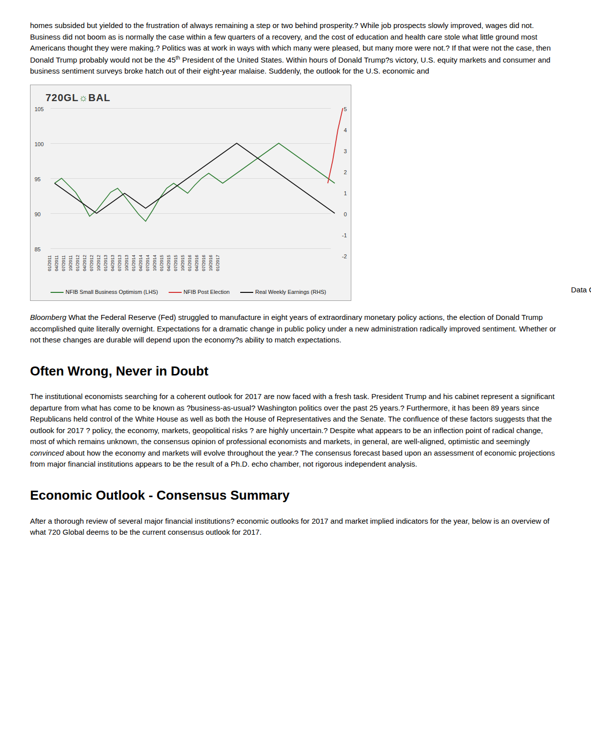homes subsided but yielded to the frustration of always remaining a step or two behind prosperity.? While job prospects slowly improved, wages did not. Business did not boom as is normally the case within a few quarters of a recovery, and the cost of education and health care stole what little ground most Americans thought they were making.? Politics was at work in ways with which many were pleased, but many more were not.? If that were not the case, then Donald Trump probably would not be the 45th President of the United States. Within hours of Donald Trump?s victory, U.S. equity markets and consumer and business sentiment surveys broke hatch out of their eight-year malaise. Suddenly, the outlook for the U.S. economic and
720GL☼BAL
105
100
95
90
85
5
4
3
2
1
0
-1
-2
01/2011 04/2011 07/2011 10/2011 01/2012 04/2012 07/2012 10/2012 01/2013 04/2013 07/2013 10/2013 01/2014 04/2014 07/2014 10/2014 01/2015 04/2015 07/2015 10/2015 01/2016 04/2016 07/2016 10/2016 01/2017
NFIB Small Business Optimism (LHS) NFIB Post Election Real Weekly Earnings (RHS)
Data Courtesy:
Bloomberg What the Federal Reserve (Fed) struggled to manufacture in eight years of extraordinary monetary policy actions, the election of Donald Trump accomplished quite literally overnight. Expectations for a dramatic change in public policy under a new administration radically improved sentiment. Whether or not these changes are durable will depend upon the economy?s ability to match expectations.
Often Wrong, Never in Doubt
The institutional economists searching for a coherent outlook for 2017 are now faced with a fresh task. President Trump and his cabinet represent a significant departure from what has come to be known as ?business-as-usual? Washington politics over the past 25 years.? Furthermore, it has been 89 years since Republicans held control of the White House as well as both the House of Representatives and the Senate. The confluence of these factors suggests that the outlook for 2017 ? policy, the economy, markets, geopolitical risks ? are highly uncertain.? Despite what appears to be an inflection point of radical change, most of which remains unknown, the consensus opinion of professional economists and markets, in general, are well-aligned, optimistic and seemingly convinced about how the economy and markets will evolve throughout the year.? The consensus forecast based upon an assessment of economic projections from major financial institutions appears to be the result of a Ph.D. echo chamber, not rigorous independent analysis.
Economic Outlook - Consensus Summary
After a thorough review of several major financial institutions? economic outlooks for 2017 and market implied indicators for the year, below is an overview of what 720 Global deems to be the current consensus outlook for 2017.